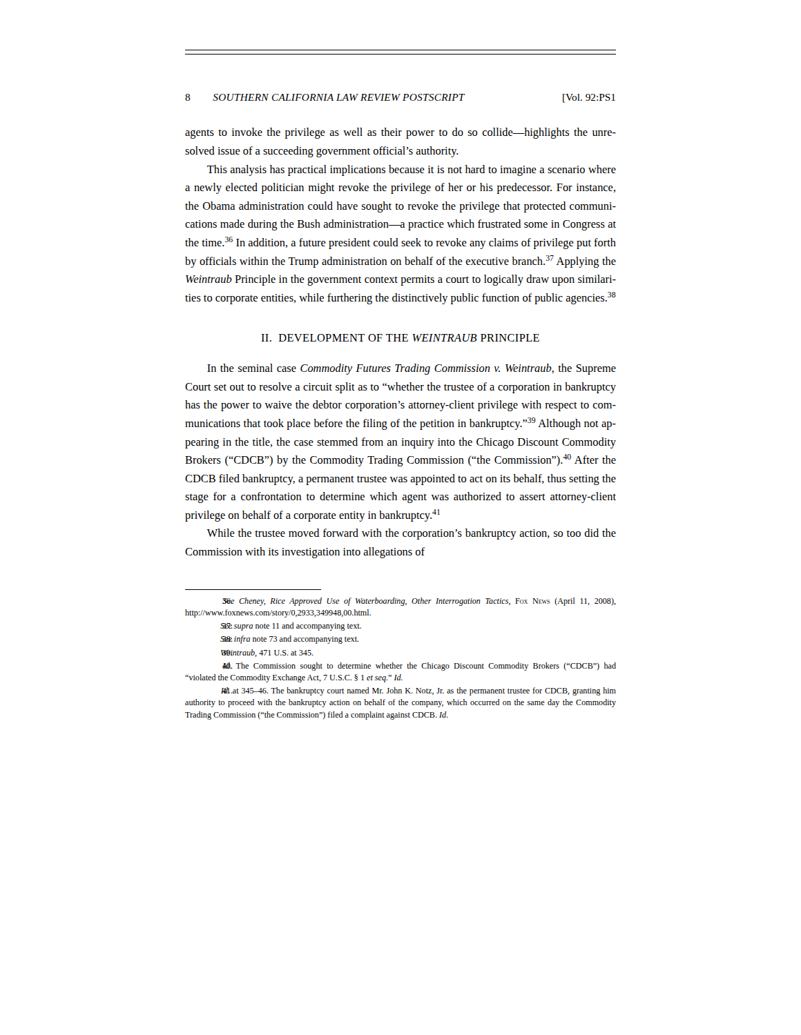8 SOUTHERN CALIFORNIA LAW REVIEW POSTSCRIPT [Vol. 92:PS1
agents to invoke the privilege as well as their power to do so collide—highlights the unresolved issue of a succeeding government official’s authority.
This analysis has practical implications because it is not hard to imagine a scenario where a newly elected politician might revoke the privilege of her or his predecessor. For instance, the Obama administration could have sought to revoke the privilege that protected communications made during the Bush administration—a practice which frustrated some in Congress at the time.36 In addition, a future president could seek to revoke any claims of privilege put forth by officials within the Trump administration on behalf of the executive branch.37 Applying the Weintraub Principle in the government context permits a court to logically draw upon similarities to corporate entities, while furthering the distinctively public function of public agencies.38
II. DEVELOPMENT OF THE WEINTRAUB PRINCIPLE
In the seminal case Commodity Futures Trading Commission v. Weintraub, the Supreme Court set out to resolve a circuit split as to “whether the trustee of a corporation in bankruptcy has the power to waive the debtor corporation’s attorney-client privilege with respect to communications that took place before the filing of the petition in bankruptcy.”39 Although not appearing in the title, the case stemmed from an inquiry into the Chicago Discount Commodity Brokers (“CDCB”) by the Commodity Trading Commission (“the Commission”).40 After the CDCB filed bankruptcy, a permanent trustee was appointed to act on its behalf, thus setting the stage for a confrontation to determine which agent was authorized to assert attorney-client privilege on behalf of a corporate entity in bankruptcy.41
While the trustee moved forward with the corporation’s bankruptcy action, so too did the Commission with its investigation into allegations of
36. See Cheney, Rice Approved Use of Waterboarding, Other Interrogation Tactics, Fox News (April 11, 2008), http://www.foxnews.com/story/0,2933,349948,00.html.
37. See supra note 11 and accompanying text.
38. See infra note 73 and accompanying text.
39. Weintraub, 471 U.S. at 345.
40. Id. The Commission sought to determine whether the Chicago Discount Commodity Brokers (“CDCB”) had “violated the Commodity Exchange Act, 7 U.S.C. § 1 et seq.” Id.
41. Id. at 345–46. The bankruptcy court named Mr. John K. Notz, Jr. as the permanent trustee for CDCB, granting him authority to proceed with the bankruptcy action on behalf of the company, which occurred on the same day the Commodity Trading Commission (“the Commission”) filed a complaint against CDCB. Id.